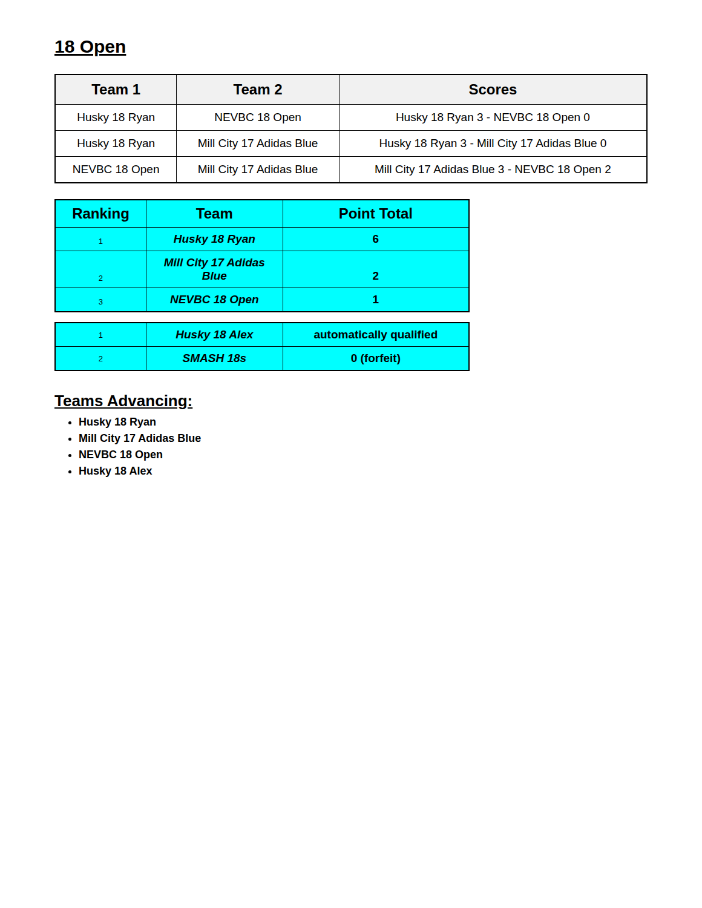18 Open
| Team 1 | Team 2 | Scores |
| --- | --- | --- |
| Husky 18 Ryan | NEVBC 18 Open | Husky 18 Ryan 3 - NEVBC 18 Open 0 |
| Husky 18 Ryan | Mill City 17 Adidas Blue | Husky 18 Ryan 3 - Mill City 17 Adidas Blue 0 |
| NEVBC 18 Open | Mill City 17 Adidas Blue | Mill City 17 Adidas Blue 3 - NEVBC 18 Open 2 |
| Ranking | Team | Point Total |
| --- | --- | --- |
| 1 | Husky 18 Ryan | 6 |
| 2 | Mill City 17 Adidas Blue | 2 |
| 3 | NEVBC 18 Open | 1 |
| 1 | Husky 18 Alex | automatically qualified |
| 2 | SMASH 18s | 0 (forfeit) |
Teams Advancing:
Husky 18 Ryan
Mill City 17 Adidas Blue
NEVBC 18 Open
Husky 18 Alex